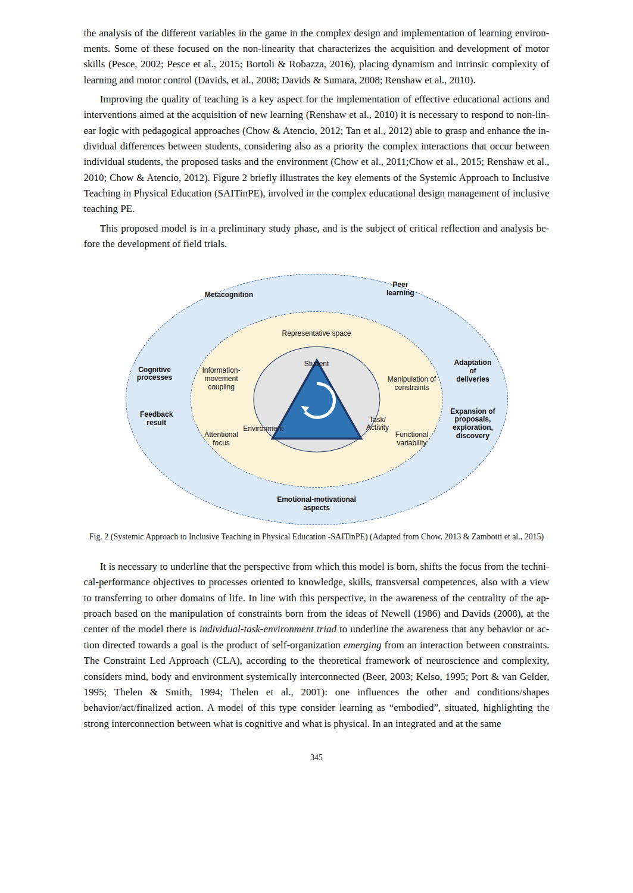the analysis of the different variables in the game in the complex design and implementation of learning environments. Some of these focused on the non-linearity that characterizes the acquisition and development of motor skills (Pesce, 2002; Pesce et al., 2015; Bortoli & Robazza, 2016), placing dynamism and intrinsic complexity of learning and motor control (Davids, et al., 2008; Davids & Sumara, 2008; Renshaw et al., 2010).
Improving the quality of teaching is a key aspect for the implementation of effective educational actions and interventions aimed at the acquisition of new learning (Renshaw et al., 2010) it is necessary to respond to non-linear logic with pedagogical approaches (Chow & Atencio, 2012; Tan et al., 2012) able to grasp and enhance the individual differences between students, considering also as a priority the complex interactions that occur between individual students, the proposed tasks and the environment (Chow et al., 2011;Chow et al., 2015; Renshaw et al., 2010; Chow & Atencio, 2012). Figure 2 briefly illustrates the key elements of the Systemic Approach to Inclusive Teaching in Physical Education (SAITinPE), involved in the complex educational design management of inclusive teaching PE.
This proposed model is in a preliminary study phase, and is the subject of critical reflection and analysis before the development of field trials.
Metacognition
Peer
learning
Cognitive
processes
Feedback
result
Adaptation
of deliveries
Expansion of
proposals,
exploration,
discovery
Emotional-motivational
aspects
Representative space
Information-
movement
coupling
Manipulation of
constraints
Attentional
focus
Functional
variability
Student
Environment
Task/
Activity
Fig. 2 (Systemic Approach to Inclusive Teaching in Physical Education -SAITinPE) (Adapted from Chow, 2013 & Zambotti et al., 2015)
It is necessary to underline that the perspective from which this model is born, shifts the focus from the technical-performance objectives to processes oriented to knowledge, skills, transversal competences, also with a view to transferring to other domains of life. In line with this perspective, in the awareness of the centrality of the approach based on the manipulation of constraints born from the ideas of Newell (1986) and Davids (2008), at the center of the model there is individual-task-environment triad to underline the awareness that any behavior or action directed towards a goal is the product of self-organization emerging from an interaction between constraints. The Constraint Led Approach (CLA), according to the theoretical framework of neuroscience and complexity, considers mind, body and environment systemically interconnected (Beer, 2003; Kelso, 1995; Port & van Gelder, 1995; Thelen & Smith, 1994; Thelen et al., 2001): one influences the other and conditions/shapes behavior/act/finalized action. A model of this type consider learning as “embodied”, situated, highlighting the strong interconnection between what is cognitive and what is physical. In an integrated and at the same
345